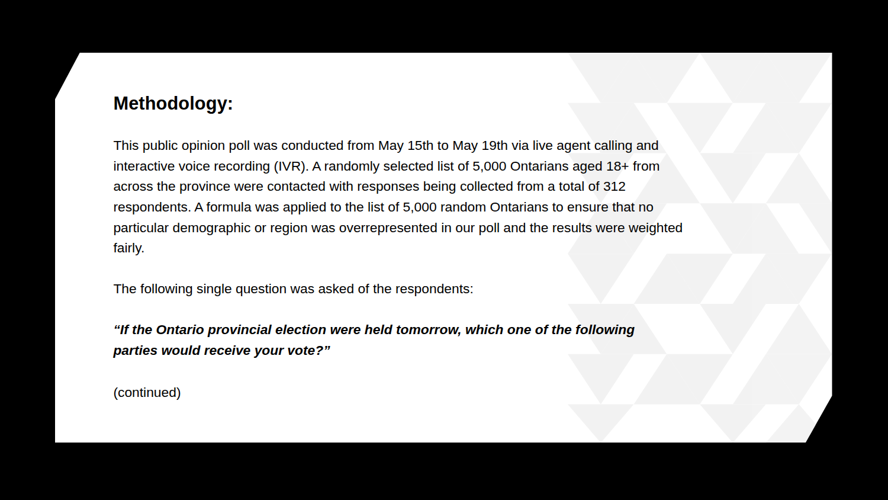Methodology:
This public opinion poll was conducted from May 15th to May 19th via live agent calling and interactive voice recording (IVR). A randomly selected list of 5,000 Ontarians aged 18+ from across the province were contacted with responses being collected from a total of 312 respondents. A formula was applied to the list of 5,000 random Ontarians to ensure that no particular demographic or region was overrepresented in our poll and the results were weighted fairly.
The following single question was asked of the respondents:
“If the Ontario provincial election were held tomorrow, which one of the following parties would receive your vote?”
(continued)